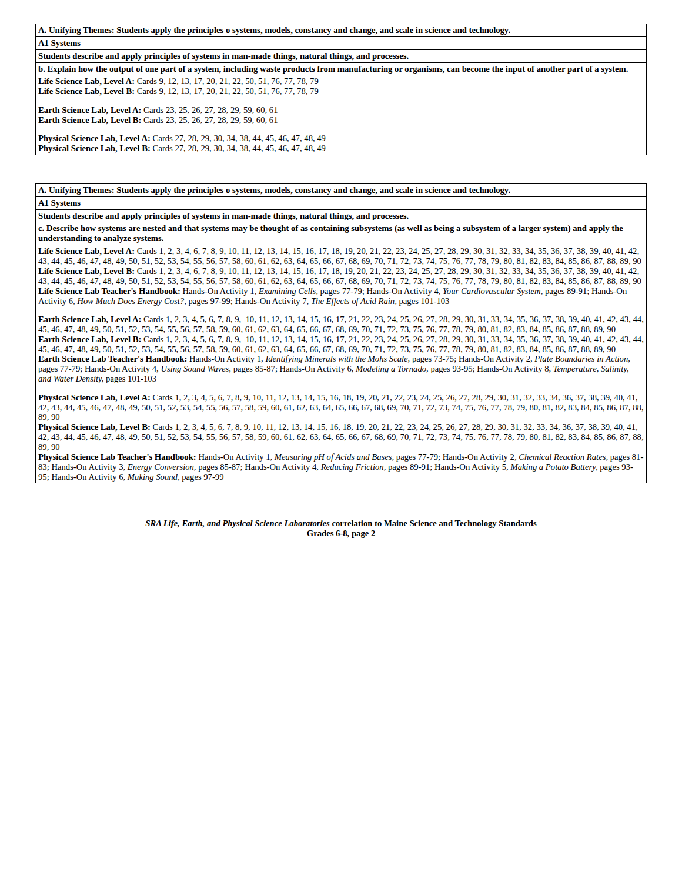| A. Unifying Themes: Students apply the principles o systems, models, constancy and change, and scale in science and technology. |
| A1 Systems |
| Students describe and apply principles of systems in man-made things, natural things, and processes. |
| b. Explain how the output of one part of a system, including waste products from manufacturing or organisms, can become the input of another part of a system. |
| Life Science Lab, Level A: Cards 9, 12, 13, 17, 20, 21, 22, 50, 51, 76, 77, 78, 79 Life Science Lab, Level B: Cards 9, 12, 13, 17, 20, 21, 22, 50, 51, 76, 77, 78, 79 Earth Science Lab, Level A: Cards 23, 25, 26, 27, 28, 29, 59, 60, 61 Earth Science Lab, Level B: Cards 23, 25, 26, 27, 28, 29, 59, 60, 61 Physical Science Lab, Level A: Cards 27, 28, 29, 30, 34, 38, 44, 45, 46, 47, 48, 49 Physical Science Lab, Level B: Cards 27, 28, 29, 30, 34, 38, 44, 45, 46, 47, 48, 49 |
| A. Unifying Themes: Students apply the principles o systems, models, constancy and change, and scale in science and technology. |
| A1 Systems |
| Students describe and apply principles of systems in man-made things, natural things, and processes. |
| c. Describe how systems are nested and that systems may be thought of as containing subsystems (as well as being a subsystem of a larger system) and apply the understanding to analyze systems. |
| Life Science Lab, Level A: Cards 1, 2, 3, 4, 6, 7, 8, 9, 10, 11, 12, 13, 14, 15, 16, 17, 18, 19, 20, 21, 22, 23, 24, 25, 27, 28, 29, 30, 31, 32, 33, 34, 35, 36, 37, 38, 39, 40, 41, 42, 43, 44, 45, 46, 47, 48, 49, 50, 51, 52, 53, 54, 55, 56, 57, 58, 60, 61, 62, 63, 64, 65, 66, 67, 68, 69, 70, 71, 72, 73, 74, 75, 76, 77, 78, 79, 80, 81, 82, 83, 84, 85, 86, 87, 88, 89, 90 Life Science Lab, Level B: Cards 1, 2, 3, 4, 6, 7, 8, 9, 10, 11, 12, 13, 14, 15, 16, 17, 18, 19, 20, 21, 22, 23, 24, 25, 27, 28, 29, 30, 31, 32, 33, 34, 35, 36, 37, 38, 39, 40, 41, 42, 43, 44, 45, 46, 47, 48, 49, 50, 51, 52, 53, 54, 55, 56, 57, 58, 60, 61, 62, 63, 64, 65, 66, 67, 68, 69, 70, 71, 72, 73, 74, 75, 76, 77, 78, 79, 80, 81, 82, 83, 84, 85, 86, 87, 88, 89, 90 Life Science Lab Teacher's Handbook: Hands-On Activity 1, Examining Cells, pages 77-79; Hands-On Activity 4, Your Cardiovascular System, pages 89-91; Hands-On Activity 6, How Much Does Energy Cost?, pages 97-99; Hands-On Activity 7, The Effects of Acid Rain, pages 101-103 Earth Science Lab, Level A: Cards 1, 2, 3, 4, 5, 6, 7, 8, 9, 10, 11, 12, 13, 14, 15, 16, 17, 21, 22, 23, 24, 25, 26, 27, 28, 29, 30, 31, 33, 34, 35, 36, 37, 38, 39, 40, 41, 42, 43, 44, 45, 46, 47, 48, 49, 50, 51, 52, 53, 54, 55, 56, 57, 58, 59, 60, 61, 62, 63, 64, 65, 66, 67, 68, 69, 70, 71, 72, 73, 75, 76, 77, 78, 79, 80, 81, 82, 83, 84, 85, 86, 87, 88, 89, 90 Earth Science Lab, Level B: Cards 1, 2, 3, 4, 5, 6, 7, 8, 9, 10, 11, 12, 13, 14, 15, 16, 17, 21, 22, 23, 24, 25, 26, 27, 28, 29, 30, 31, 33, 34, 35, 36, 37, 38, 39, 40, 41, 42, 43, 44, 45, 46, 47, 48, 49, 50, 51, 52, 53, 54, 55, 56, 57, 58, 59, 60, 61, 62, 63, 64, 65, 66, 67, 68, 69, 70, 71, 72, 73, 75, 76, 77, 78, 79, 80, 81, 82, 83, 84, 85, 86, 87, 88, 89, 90 Earth Science Lab Teacher's Handbook: Hands-On Activity 1, Identifying Minerals with the Mohs Scale, pages 73-75; Hands-On Activity 2, Plate Boundaries in Action, pages 77-79; Hands-On Activity 4, Using Sound Waves, pages 85-87; Hands-On Activity 6, Modeling a Tornado, pages 93-95; Hands-On Activity 8, Temperature, Salinity, and Water Density, pages 101-103 Physical Science Lab, Level A: Cards 1, 2, 3, 4, 5, 6, 7, 8, 9, 10, 11, 12, 13, 14, 15, 16, 18, 19, 20, 21, 22, 23, 24, 25, 26, 27, 28, 29, 30, 31, 32, 33, 34, 36, 37, 38, 39, 40, 41, 42, 43, 44, 45, 46, 47, 48, 49, 50, 51, 52, 53, 54, 55, 56, 57, 58, 59, 60, 61, 62, 63, 64, 65, 66, 67, 68, 69, 70, 71, 72, 73, 74, 75, 76, 77, 78, 79, 80, 81, 82, 83, 84, 85, 86, 87, 88, 89, 90 Physical Science Lab, Level B: Cards 1, 2, 3, 4, 5, 6, 7, 8, 9, 10, 11, 12, 13, 14, 15, 16, 18, 19, 20, 21, 22, 23, 24, 25, 26, 27, 28, 29, 30, 31, 32, 33, 34, 36, 37, 38, 39, 40, 41, 42, 43, 44, 45, 46, 47, 48, 49, 50, 51, 52, 53, 54, 55, 56, 57, 58, 59, 60, 61, 62, 63, 64, 65, 66, 67, 68, 69, 70, 71, 72, 73, 74, 75, 76, 77, 78, 79, 80, 81, 82, 83, 84, 85, 86, 87, 88, 89, 90 Physical Science Lab Teacher's Handbook: Hands-On Activity 1, Measuring pH of Acids and Bases, pages 77-79; Hands-On Activity 2, Chemical Reaction Rates, pages 81-83; Hands-On Activity 3, Energy Conversion, pages 85-87; Hands-On Activity 4, Reducing Friction, pages 89-91; Hands-On Activity 5, Making a Potato Battery, pages 93-95; Hands-On Activity 6, Making Sound, pages 97-99 |
SRA Life, Earth, and Physical Science Laboratories correlation to Maine Science and Technology Standards
Grades 6-8, page 2